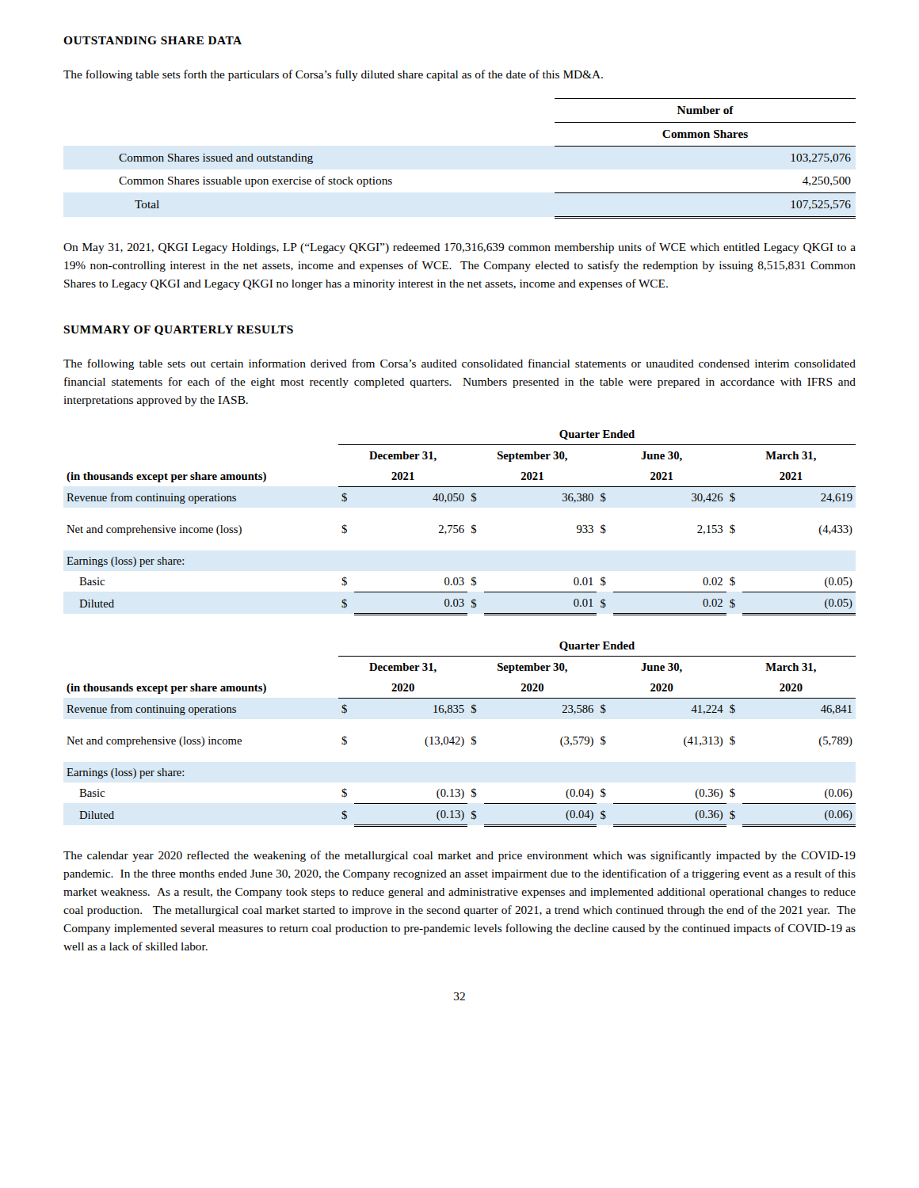OUTSTANDING SHARE DATA
The following table sets forth the particulars of Corsa’s fully diluted share capital as of the date of this MD&A.
| | Number of |
| | Common Shares |
| Common Shares issued and outstanding | 103,275,076 |
| Common Shares issuable upon exercise of stock options | 4,250,500 |
| Total | 107,525,576 |
On May 31, 2021, QKGI Legacy Holdings, LP (“Legacy QKGI”) redeemed 170,316,639 common membership units of WCE which entitled Legacy QKGI to a 19% non-controlling interest in the net assets, income and expenses of WCE. The Company elected to satisfy the redemption by issuing 8,515,831 Common Shares to Legacy QKGI and Legacy QKGI no longer has a minority interest in the net assets, income and expenses of WCE.
SUMMARY OF QUARTERLY RESULTS
The following table sets out certain information derived from Corsa’s audited consolidated financial statements or unaudited condensed interim consolidated financial statements for each of the eight most recently completed quarters. Numbers presented in the table were prepared in accordance with IFRS and interpretations approved by the IASB.
| | Quarter Ended |
| | December 31, | September 30, | June 30, | March 31, |
| (in thousands except per share amounts) | 2021 | 2021 | 2021 | 2021 |
| Revenue from continuing operations | $ | 40,050 | $ | 36,380 | $ | 30,426 | $ | 24,619 |
| Net and comprehensive income (loss) | $ | 2,756 | $ | 933 | $ | 2,153 | $ | (4,433) |
| Earnings (loss) per share: | |
| Basic | $ | 0.03 | $ | 0.01 | $ | 0.02 | $ | (0.05) |
| Diluted | $ | 0.03 | $ | 0.01 | $ | 0.02 | $ | (0.05) |
| | Quarter Ended |
| | December 31, | September 30, | June 30, | March 31, |
| (in thousands except per share amounts) | 2020 | 2020 | 2020 | 2020 |
| Revenue from continuing operations | $ | 16,835 | $ | 23,586 | $ | 41,224 | $ | 46,841 |
| Net and comprehensive (loss) income | $ | (13,042) | $ | (3,579) | $ | (41,313) | $ | (5,789) |
| Earnings (loss) per share: | |
| Basic | $ | (0.13) | $ | (0.04) | $ | (0.36) | $ | (0.06) |
| Diluted | $ | (0.13) | $ | (0.04) | $ | (0.36) | $ | (0.06) |
The calendar year 2020 reflected the weakening of the metallurgical coal market and price environment which was significantly impacted by the COVID-19 pandemic. In the three months ended June 30, 2020, the Company recognized an asset impairment due to the identification of a triggering event as a result of this market weakness. As a result, the Company took steps to reduce general and administrative expenses and implemented additional operational changes to reduce coal production. The metallurgical coal market started to improve in the second quarter of 2021, a trend which continued through the end of the 2021 year. The Company implemented several measures to return coal production to pre-pandemic levels following the decline caused by the continued impacts of COVID-19 as well as a lack of skilled labor.
32